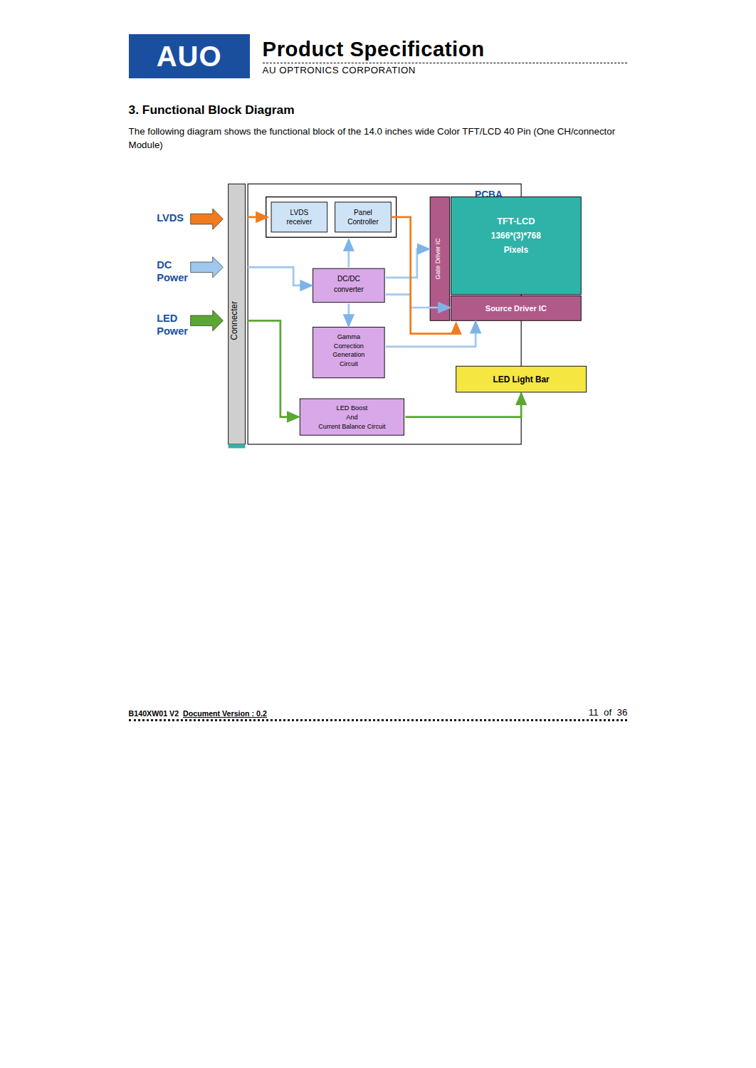AUO
Product Specification
AU OPTRONICS CORPORATION
3. Functional Block Diagram
The following diagram shows the functional block of the 14.0 inches wide Color TFT/LCD 40 Pin (One CH/connector Module)
PCBA Connecter LVDS DC Power LED Power LVDS receiver Panel Controller DC/DC converter Gamma Correction Generation Circuit LED Boost And Current Balance Circuit Gate Driver IC TFT-LCD 1366*(3)*768 Pixels Source Driver IC LED Light Bar
B140XW01 V2 Document Version : 0.2
11 of 36